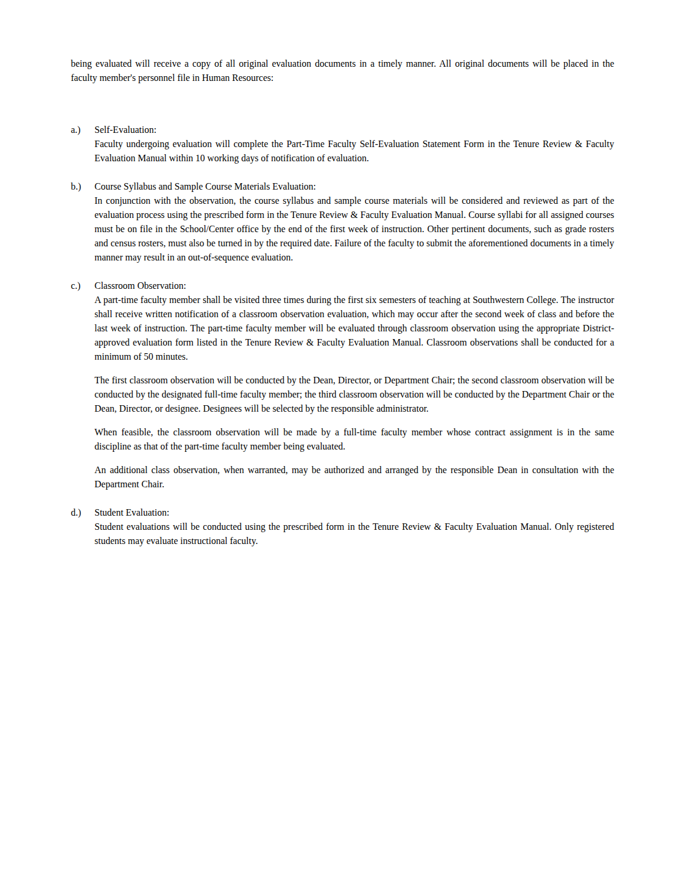being evaluated will receive a copy of all original evaluation documents in a timely manner. All original documents will be placed in the faculty member's personnel file in Human Resources:
a.) Self-Evaluation:
Faculty undergoing evaluation will complete the Part-Time Faculty Self-Evaluation Statement Form in the Tenure Review & Faculty Evaluation Manual within 10 working days of notification of evaluation.
b.) Course Syllabus and Sample Course Materials Evaluation:
In conjunction with the observation, the course syllabus and sample course materials will be considered and reviewed as part of the evaluation process using the prescribed form in the Tenure Review & Faculty Evaluation Manual. Course syllabi for all assigned courses must be on file in the School/Center office by the end of the first week of instruction. Other pertinent documents, such as grade rosters and census rosters, must also be turned in by the required date. Failure of the faculty to submit the aforementioned documents in a timely manner may result in an out-of-sequence evaluation.
c.) Classroom Observation:
A part-time faculty member shall be visited three times during the first six semesters of teaching at Southwestern College. The instructor shall receive written notification of a classroom observation evaluation, which may occur after the second week of class and before the last week of instruction. The part-time faculty member will be evaluated through classroom observation using the appropriate District-approved evaluation form listed in the Tenure Review & Faculty Evaluation Manual. Classroom observations shall be conducted for a minimum of 50 minutes.
The first classroom observation will be conducted by the Dean, Director, or Department Chair; the second classroom observation will be conducted by the designated full-time faculty member; the third classroom observation will be conducted by the Department Chair or the Dean, Director, or designee. Designees will be selected by the responsible administrator.
When feasible, the classroom observation will be made by a full-time faculty member whose contract assignment is in the same discipline as that of the part-time faculty member being evaluated.
An additional class observation, when warranted, may be authorized and arranged by the responsible Dean in consultation with the Department Chair.
d.) Student Evaluation:
Student evaluations will be conducted using the prescribed form in the Tenure Review & Faculty Evaluation Manual. Only registered students may evaluate instructional faculty.